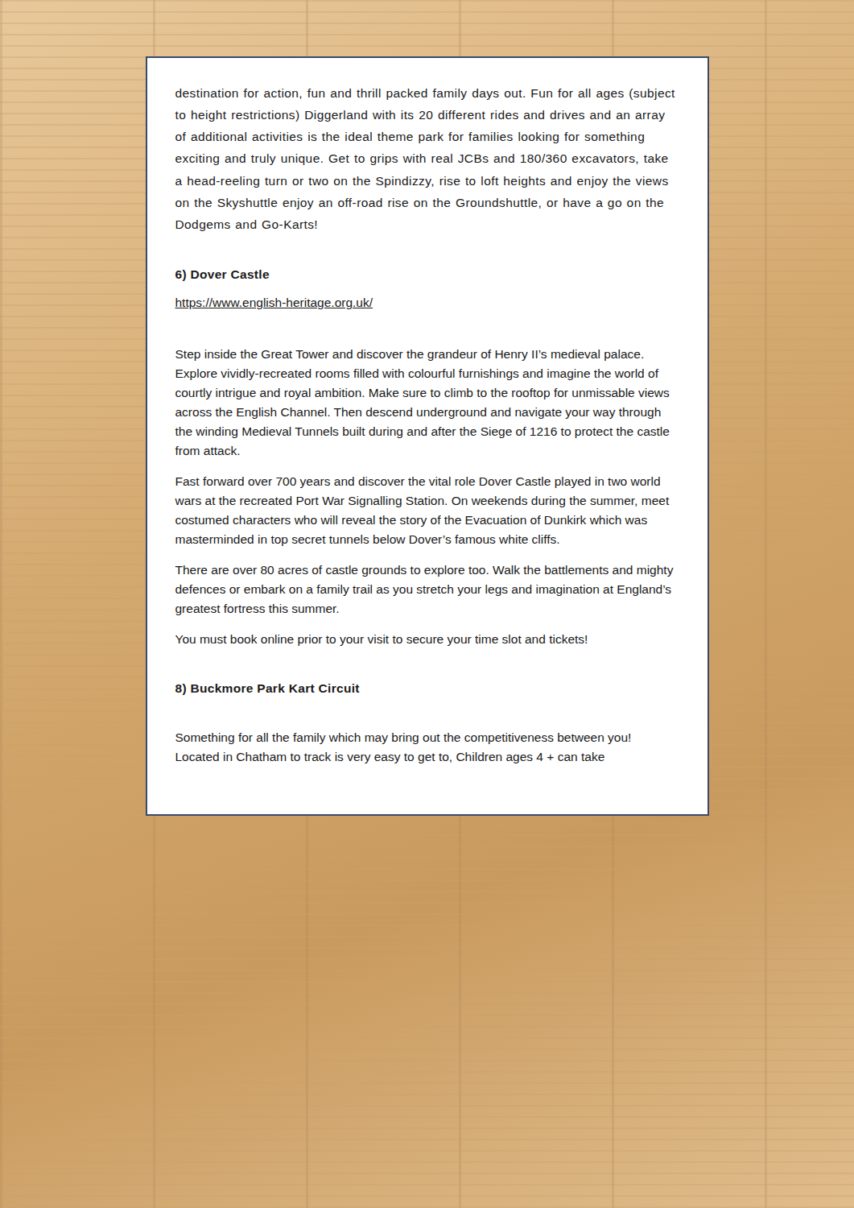destination for action, fun and thrill packed family days out. Fun for all ages (subject to height restrictions) Diggerland with its 20 different rides and drives and an array of additional activities is the ideal theme park for families looking for something exciting and truly unique. Get to grips with real JCBs and 180/360 excavators, take a head-reeling turn or two on the Spindizzy, rise to loft heights and enjoy the views on the Skyshuttle enjoy an off-road rise on the Groundshuttle, or have a go on the Dodgems and Go-Karts!
6) Dover Castle
https://www.english-heritage.org.uk/
Step inside the Great Tower and discover the grandeur of Henry II’s medieval palace. Explore vividly-recreated rooms filled with colourful furnishings and imagine the world of courtly intrigue and royal ambition. Make sure to climb to the rooftop for unmissable views across the English Channel. Then descend underground and navigate your way through the winding Medieval Tunnels built during and after the Siege of 1216 to protect the castle from attack.
Fast forward over 700 years and discover the vital role Dover Castle played in two world wars at the recreated Port War Signalling Station. On weekends during the summer, meet costumed characters who will reveal the story of the Evacuation of Dunkirk which was masterminded in top secret tunnels below Dover’s famous white cliffs.
There are over 80 acres of castle grounds to explore too. Walk the battlements and mighty defences or embark on a family trail as you stretch your legs and imagination at England’s greatest fortress this summer.
You must book online prior to your visit to secure your time slot and tickets!
8) Buckmore Park Kart Circuit
Something for all the family which may bring out the competitiveness between you!
Located in Chatham to track is very easy to get to, Children ages 4 + can take